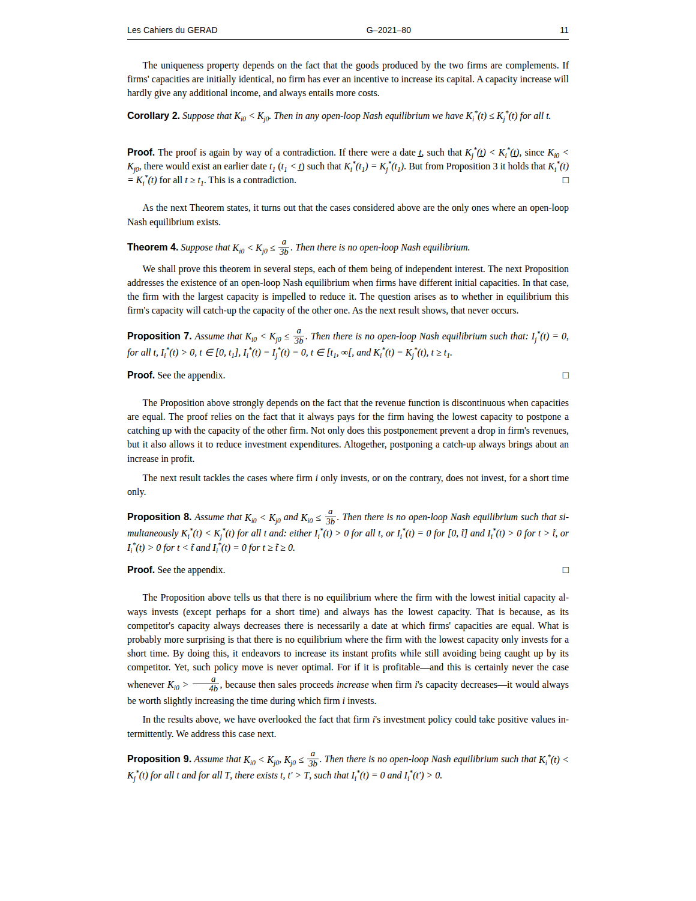Les Cahiers du GERAD G–2021–80 11
The uniqueness property depends on the fact that the goods produced by the two firms are complements. If firms' capacities are initially identical, no firm has ever an incentive to increase its capital. A capacity increase will hardly give any additional income, and always entails more costs.
Corollary 2. Suppose that Ki0 < Kj0. Then in any open-loop Nash equilibrium we have Ki*(t) ≤ Kj*(t) for all t.
Proof. The proof is again by way of a contradiction. If there were a date t̲, such that Kj*(t̲) < Ki*(t̲), since Ki0 < Kj0, there would exist an earlier date t1 (t1 < t̲) such that Ki*(t1) = Kj*(t1). But from Proposition 3 it holds that Ki*(t) = Ki*(t) for all t ≥ t1. This is a contradiction.
As the next Theorem states, it turns out that the cases considered above are the only ones where an open-loop Nash equilibrium exists.
Theorem 4. Suppose that Ki0 < Kj0 ≤ a 3b. Then there is no open-loop Nash equilibrium.
We shall prove this theorem in several steps, each of them being of independent interest. The next Proposition addresses the existence of an open-loop Nash equilibrium when firms have different initial capacities. In that case, the firm with the largest capacity is impelled to reduce it. The question arises as to whether in equilibrium this firm's capacity will catch-up the capacity of the other one. As the next result shows, that never occurs.
Proposition 7. Assume that Ki0 < Kj0 ≤ a 3b. Then there is no open-loop Nash equilibrium such that: Ij*(t) = 0, for all t, Ii*(t) > 0, t ∈ [0, t1], Ii*(t) = Ij*(t) = 0, t ∈ [t1, ∞[, and Ki*(t) = Kj*(t), t ≥ t1.
Proof. See the appendix.
The Proposition above strongly depends on the fact that the revenue function is discontinuous when capacities are equal. The proof relies on the fact that it always pays for the firm having the lowest capacity to postpone a catching up with the capacity of the other firm. Not only does this postponement prevent a drop in firm's revenues, but it also allows it to reduce investment expenditures. Altogether, postponing a catch-up always brings about an increase in profit.
The next result tackles the cases where firm i only invests, or on the contrary, does not invest, for a short time only.
Proposition 8. Assume that Ki0 < Kj0 and Ki0 ≤ a 3b. Then there is no open-loop Nash equilibrium such that simultaneously Ki*(t) < Kj*(t) for all t and: either Ii*(t) > 0 for all t, or Ii*(t) = 0 for [0, t̃] and Ii*(t) > 0 for t > t̃, or Ii*(t) > 0 for t < t̃ and Ii*(t) = 0 for t ≥ t̃ ≥ 0.
Proof. See the appendix.
The Proposition above tells us that there is no equilibrium where the firm with the lowest initial capacity always invests (except perhaps for a short time) and always has the lowest capacity. That is because, as its competitor's capacity always decreases there is necessarily a date at which firms' capacities are equal. What is probably more surprising is that there is no equilibrium where the firm with the lowest capacity only invests for a short time. By doing this, it endeavors to increase its instant profits while still avoiding being caught up by its competitor. Yet, such policy move is never optimal. For if it is profitable—and this is certainly never the case whenever Ki0 > a 4b, because then sales proceeds increase when firm i's capacity decreases—it would always be worth slightly increasing the time during which firm i invests.
In the results above, we have overlooked the fact that firm i's investment policy could take positive values intermittently. We address this case next.
Proposition 9. Assume that Ki0 < Kj0, Kj0 ≤ a 3b. Then there is no open-loop Nash equilibrium such that Ki*(t) < Kj*(t) for all t and for all T, there exists t, t′ > T, such that Ii*(t) = 0 and Ii*(t′) > 0.